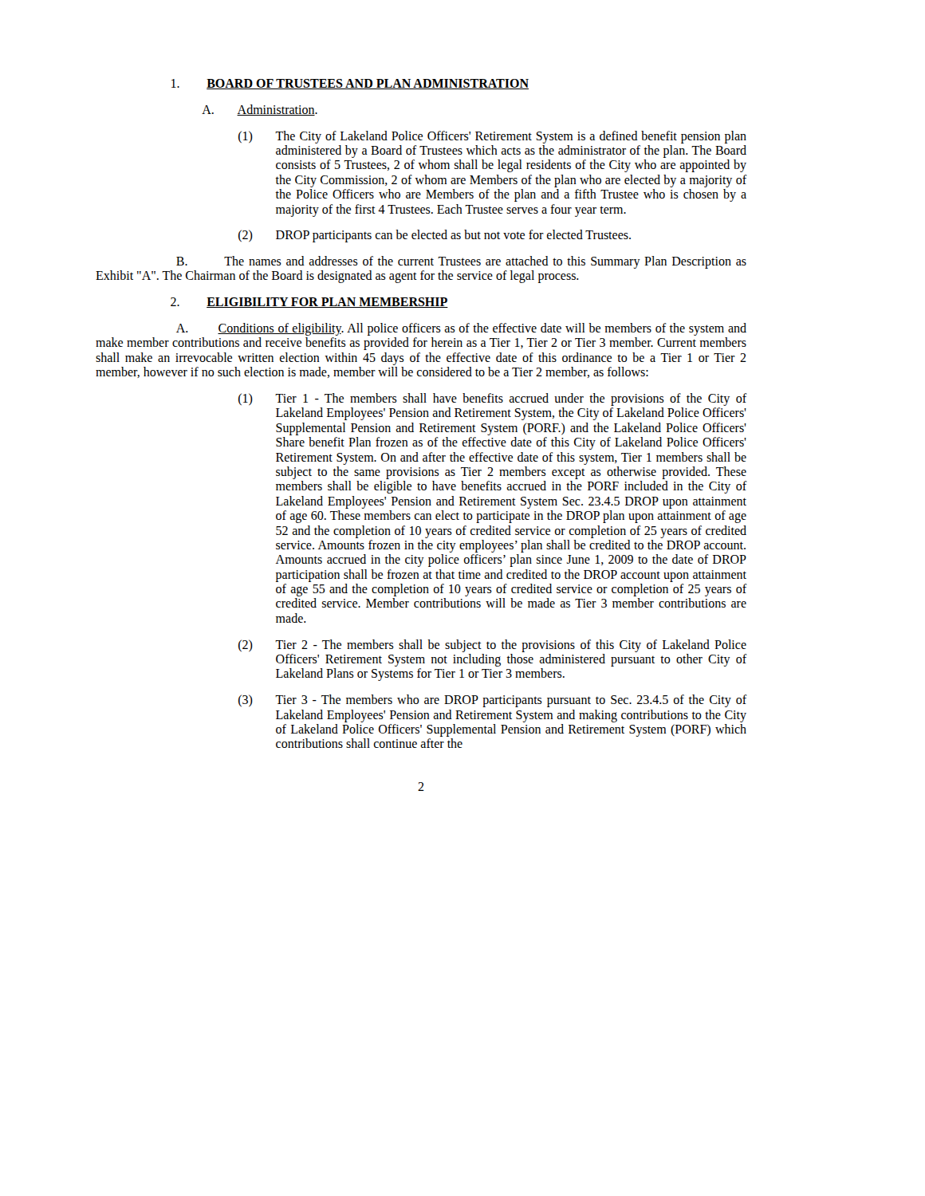1. BOARD OF TRUSTEES AND PLAN ADMINISTRATION
A. Administration.
(1) The City of Lakeland Police Officers' Retirement System is a defined benefit pension plan administered by a Board of Trustees which acts as the administrator of the plan. The Board consists of 5 Trustees, 2 of whom shall be legal residents of the City who are appointed by the City Commission, 2 of whom are Members of the plan who are elected by a majority of the Police Officers who are Members of the plan and a fifth Trustee who is chosen by a majority of the first 4 Trustees. Each Trustee serves a four year term.
(2) DROP participants can be elected as but not vote for elected Trustees.
B. The names and addresses of the current Trustees are attached to this Summary Plan Description as Exhibit "A". The Chairman of the Board is designated as agent for the service of legal process.
2. ELIGIBILITY FOR PLAN MEMBERSHIP
A. Conditions of eligibility. All police officers as of the effective date will be members of the system and make member contributions and receive benefits as provided for herein as a Tier 1, Tier 2 or Tier 3 member. Current members shall make an irrevocable written election within 45 days of the effective date of this ordinance to be a Tier 1 or Tier 2 member, however if no such election is made, member will be considered to be a Tier 2 member, as follows:
(1) Tier 1 - The members shall have benefits accrued under the provisions of the City of Lakeland Employees' Pension and Retirement System, the City of Lakeland Police Officers' Supplemental Pension and Retirement System (PORF.) and the Lakeland Police Officers' Share benefit Plan frozen as of the effective date of this City of Lakeland Police Officers' Retirement System. On and after the effective date of this system, Tier 1 members shall be subject to the same provisions as Tier 2 members except as otherwise provided. These members shall be eligible to have benefits accrued in the PORF included in the City of Lakeland Employees' Pension and Retirement System Sec. 23.4.5 DROP upon attainment of age 60. These members can elect to participate in the DROP plan upon attainment of age 52 and the completion of 10 years of credited service or completion of 25 years of credited service. Amounts frozen in the city employees’ plan shall be credited to the DROP account. Amounts accrued in the city police officers’ plan since June 1, 2009 to the date of DROP participation shall be frozen at that time and credited to the DROP account upon attainment of age 55 and the completion of 10 years of credited service or completion of 25 years of credited service. Member contributions will be made as Tier 3 member contributions are made.
(2) Tier 2 - The members shall be subject to the provisions of this City of Lakeland Police Officers' Retirement System not including those administered pursuant to other City of Lakeland Plans or Systems for Tier 1 or Tier 3 members.
(3) Tier 3 - The members who are DROP participants pursuant to Sec. 23.4.5 of the City of Lakeland Employees' Pension and Retirement System and making contributions to the City of Lakeland Police Officers' Supplemental Pension and Retirement System (PORF) which contributions shall continue after the
2